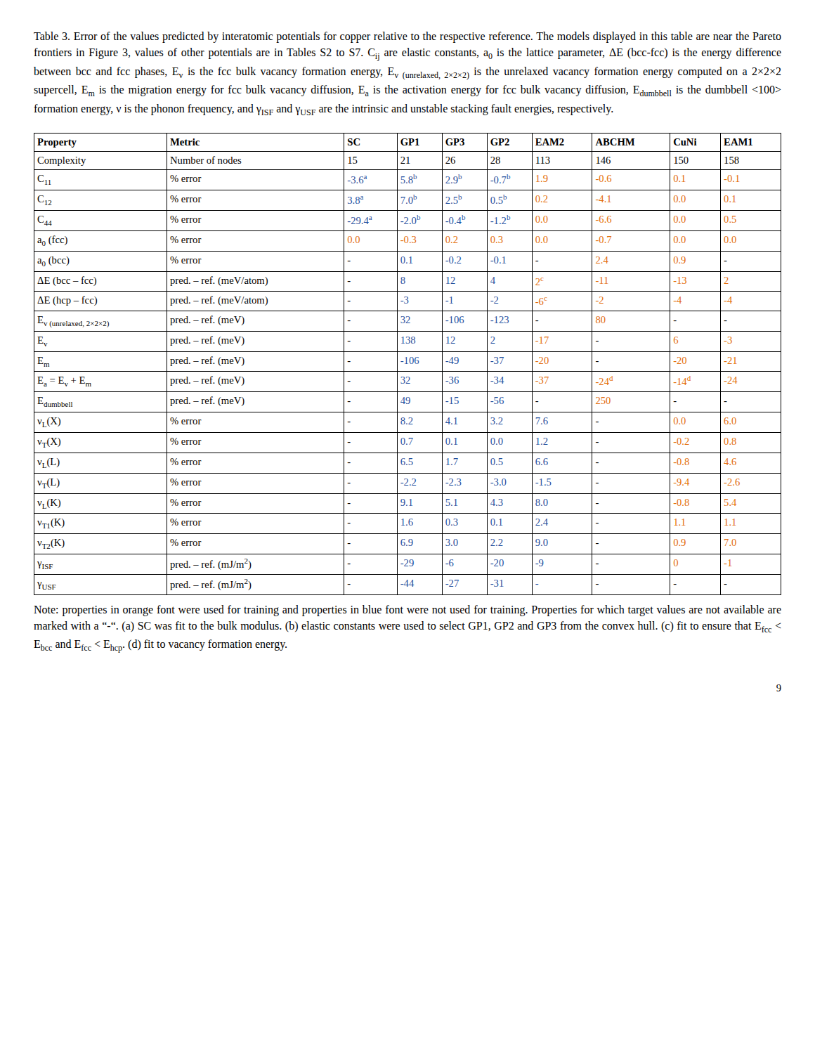Table 3. Error of the values predicted by interatomic potentials for copper relative to the respective reference. The models displayed in this table are near the Pareto frontiers in Figure 3, values of other potentials are in Tables S2 to S7. Cij are elastic constants, a0 is the lattice parameter, ΔE (bcc-fcc) is the energy difference between bcc and fcc phases, Ev is the fcc bulk vacancy formation energy, Ev (unrelaxed, 2×2×2) is the unrelaxed vacancy formation energy computed on a 2×2×2 supercell, Em is the migration energy for fcc bulk vacancy diffusion, Ea is the activation energy for fcc bulk vacancy diffusion, Edumbbell is the dumbbell <100> formation energy, ν is the phonon frequency, and γISF and γUSF are the intrinsic and unstable stacking fault energies, respectively.
| Property | Metric | SC | GP1 | GP3 | GP2 | EAM2 | ABCHM | CuNi | EAM1 |
| --- | --- | --- | --- | --- | --- | --- | --- | --- | --- |
| Complexity | Number of nodes | 15 | 21 | 26 | 28 | 113 | 146 | 150 | 158 |
| C 11 | % error | -3.6 a | 5.8 b | 2.9 b | -0.7 b | 1.9 | -0.6 | 0.1 | -0.1 |
| C 12 | % error | 3.8 a | 7.0 b | 2.5 b | 0.5 b | 0.2 | -4.1 | 0.0 | 0.1 |
| C 44 | % error | -29.4 a | -2.0 b | -0.4 b | -1.2 b | 0.0 | -6.6 | 0.0 | 0.5 |
| a 0 (fcc) | % error | 0.0 | -0.3 | 0.2 | 0.3 | 0.0 | -0.7 | 0.0 | 0.0 |
| a 0 (bcc) | % error | - | 0.1 | -0.2 | -0.1 | - | 2.4 | 0.9 | - |
| ΔE (bcc – fcc) | pred. – ref. (meV/atom) | - | 8 | 12 | 4 | 2 c | -11 | -13 | 2 |
| ΔE (hcp – fcc) | pred. – ref. (meV/atom) | - | -3 | -1 | -2 | -6 c | -2 | -4 | -4 |
| E v (unrelaxed, 2×2×2) | pred. – ref. (meV) | - | 32 | -106 | -123 | - | 80 | - | - |
| E v | pred. – ref. (meV) | - | 138 | 12 | 2 | -17 | - | 6 | -3 |
| E m | pred. – ref. (meV) | - | -106 | -49 | -37 | -20 | - | -20 | -21 |
| E a = E v + E m | pred. – ref. (meV) | - | 32 | -36 | -34 | -37 | -24 d | -14 d | -24 |
| E dumbbell | pred. – ref. (meV) | - | 49 | -15 | -56 | - | 250 | - | - |
| ν L (X) | % error | - | 8.2 | 4.1 | 3.2 | 7.6 | - | 0.0 | 6.0 |
| ν T (X) | % error | - | 0.7 | 0.1 | 0.0 | 1.2 | - | -0.2 | 0.8 |
| ν L (L) | % error | - | 6.5 | 1.7 | 0.5 | 6.6 | - | -0.8 | 4.6 |
| ν T (L) | % error | - | -2.2 | -2.3 | -3.0 | -1.5 | - | -9.4 | -2.6 |
| ν L (K) | % error | - | 9.1 | 5.1 | 4.3 | 8.0 | - | -0.8 | 5.4 |
| ν T1 (K) | % error | - | 1.6 | 0.3 | 0.1 | 2.4 | - | 1.1 | 1.1 |
| ν T2 (K) | % error | - | 6.9 | 3.0 | 2.2 | 9.0 | - | 0.9 | 7.0 |
| γ ISF | pred. – ref. (mJ/m 2 ) | - | -29 | -6 | -20 | -9 | - | 0 | -1 |
| γ USF | pred. – ref. (mJ/m 2 ) | - | -44 | -27 | -31 | - | - | - | - |
Note: properties in orange font were used for training and properties in blue font were not used for training. Properties for which target values are not available are marked with a “-“. (a) SC was fit to the bulk modulus. (b) elastic constants were used to select GP1, GP2 and GP3 from the convex hull. (c) fit to ensure that Efcc < Ebcc and Efcc < Ehcp. (d) fit to vacancy formation energy.
9